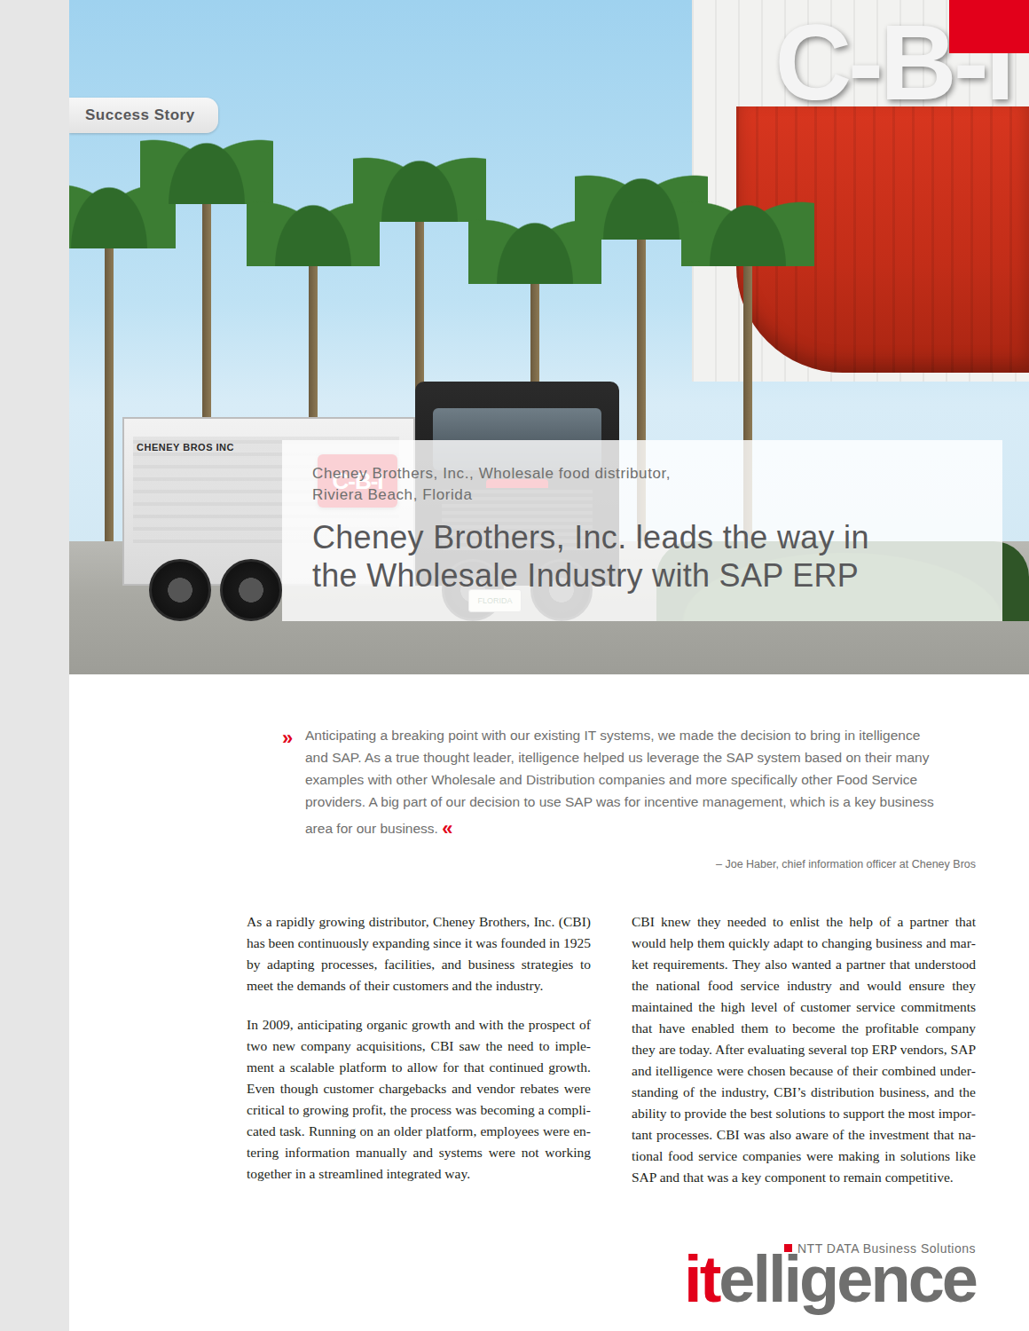C-B-I
CHENEY BROS INC
C-B-I
C-B-I
FLORIDA
Success Story
Cheney Brothers, Inc., Wholesale food distributor,
Riviera Beach, Florida
Cheney Brothers, Inc. leads the way in
the Wholesale Industry with SAP ERP
» Anticipating a breaking point with our existing IT systems, we made the decision to bring in itelligence and SAP. As a true thought leader, itelligence helped us leverage the SAP system based on their many examples with other Wholesale and Distribution companies and more specifically other Food Service providers. A big part of our decision to use SAP was for incentive management, which is a key business area for our business. «
– Joe Haber, chief information officer at Cheney Bros
As a rapidly growing distributor, Cheney Brothers, Inc. (CBI) has been continuously expanding since it was founded in 1925 by adapting processes, facilities, and business strategies to meet the demands of their customers and the industry.
In 2009, anticipating organic growth and with the prospect of two new company acquisitions, CBI saw the need to implement a scalable platform to allow for that continued growth. Even though customer chargebacks and vendor rebates were critical to growing profit, the process was becoming a complicated task. Running on an older platform, employees were entering information manually and systems were not working together in a streamlined integrated way.
CBI knew they needed to enlist the help of a partner that would help them quickly adapt to changing business and market requirements. They also wanted a partner that understood the national food service industry and would ensure they maintained the high level of customer service commitments that have enabled them to become the profitable company they are today. After evaluating several top ERP vendors, SAP and itelligence were chosen because of their combined understanding of the industry, CBI’s distribution business, and the ability to provide the best solutions to support the most important processes. CBI was also aware of the investment that national food service companies were making in solutions like SAP and that was a key component to remain competitive.
NTT DATA Business Solutions
it elligence